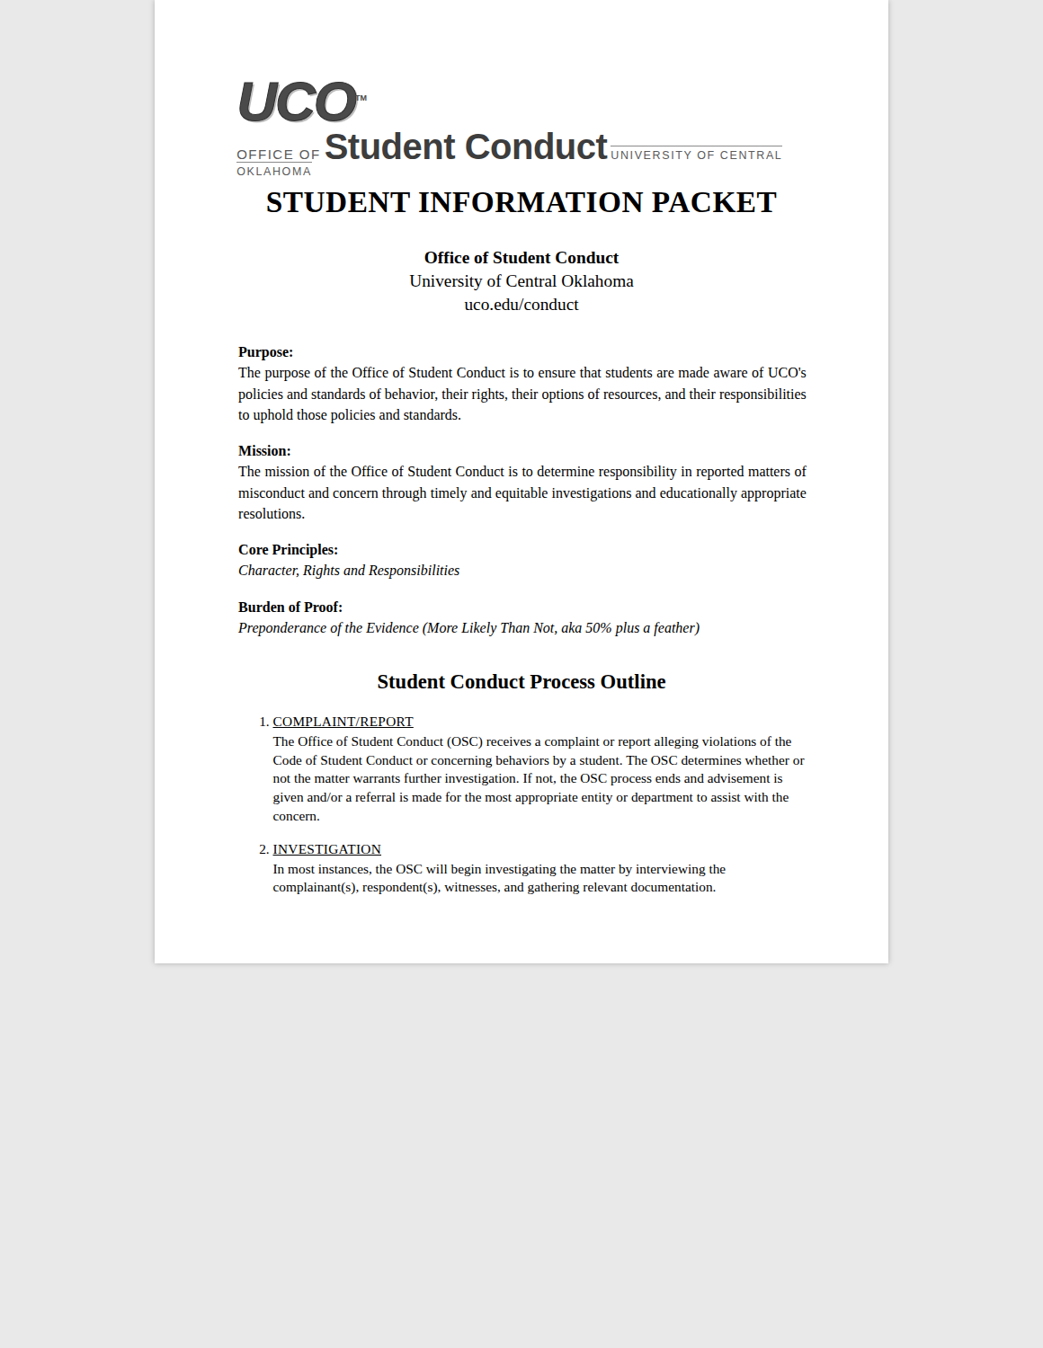UCOTM Office of Student Conduct University of Central Oklahoma
STUDENT INFORMATION PACKET
Office of Student Conduct
University of Central Oklahoma
uco.edu/conduct
Purpose:
The purpose of the Office of Student Conduct is to ensure that students are made aware of UCO's policies and standards of behavior, their rights, their options of resources, and their responsibilities to uphold those policies and standards.
Mission:
The mission of the Office of Student Conduct is to determine responsibility in reported matters of misconduct and concern through timely and equitable investigations and educationally appropriate resolutions.
Core Principles:
Character, Rights and Responsibilities
Burden of Proof:
Preponderance of the Evidence (More Likely Than Not, aka 50% plus a feather)
Student Conduct Process Outline
COMPLAINT/REPORT
The Office of Student Conduct (OSC) receives a complaint or report alleging violations of the Code of Student Conduct or concerning behaviors by a student. The OSC determines whether or not the matter warrants further investigation. If not, the OSC process ends and advisement is given and/or a referral is made for the most appropriate entity or department to assist with the concern.
INVESTIGATION
In most instances, the OSC will begin investigating the matter by interviewing the complainant(s), respondent(s), witnesses, and gathering relevant documentation.